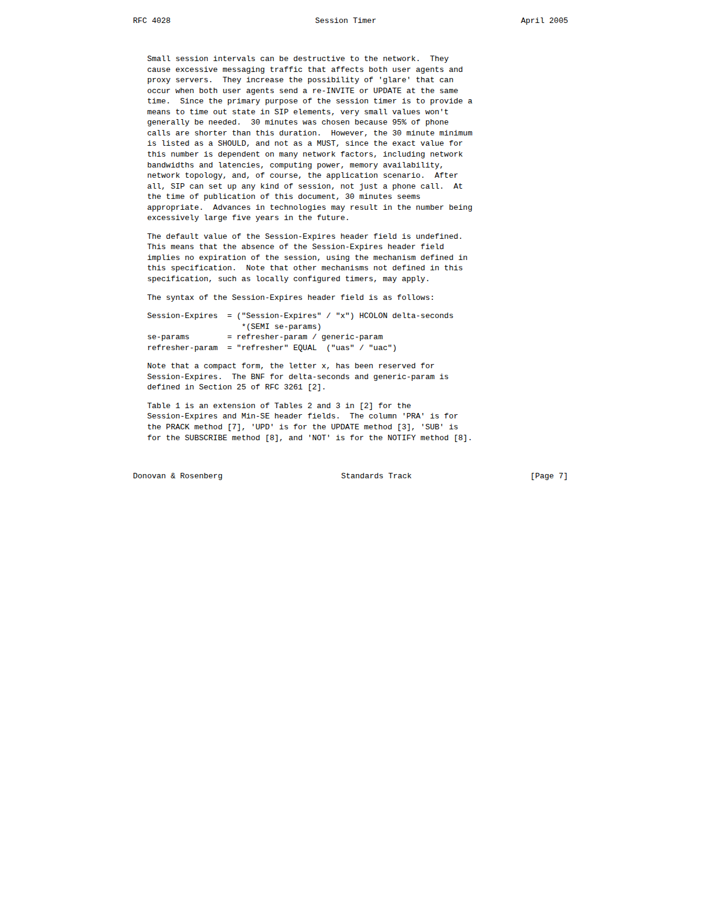RFC 4028 Session Timer April 2005
Small session intervals can be destructive to the network. They cause excessive messaging traffic that affects both user agents and proxy servers. They increase the possibility of 'glare' that can occur when both user agents send a re-INVITE or UPDATE at the same time. Since the primary purpose of the session timer is to provide a means to time out state in SIP elements, very small values won't generally be needed. 30 minutes was chosen because 95% of phone calls are shorter than this duration. However, the 30 minute minimum is listed as a SHOULD, and not as a MUST, since the exact value for this number is dependent on many network factors, including network bandwidths and latencies, computing power, memory availability, network topology, and, of course, the application scenario. After all, SIP can set up any kind of session, not just a phone call. At the time of publication of this document, 30 minutes seems appropriate. Advances in technologies may result in the number being excessively large five years in the future.
The default value of the Session-Expires header field is undefined. This means that the absence of the Session-Expires header field implies no expiration of the session, using the mechanism defined in this specification. Note that other mechanisms not defined in this specification, such as locally configured timers, may apply.
The syntax of the Session-Expires header field is as follows:
Session-Expires  = ("Session-Expires" / "x") HCOLON delta-seconds
                    *(SEMI se-params)
se-params        = refresher-param / generic-param
refresher-param  = "refresher" EQUAL  ("uas" / "uac")
Note that a compact form, the letter x, has been reserved for Session-Expires. The BNF for delta-seconds and generic-param is defined in Section 25 of RFC 3261 [2].
Table 1 is an extension of Tables 2 and 3 in [2] for the Session-Expires and Min-SE header fields. The column 'PRA' is for the PRACK method [7], 'UPD' is for the UPDATE method [3], 'SUB' is for the SUBSCRIBE method [8], and 'NOT' is for the NOTIFY method [8].
Donovan & Rosenberg Standards Track [Page 7]